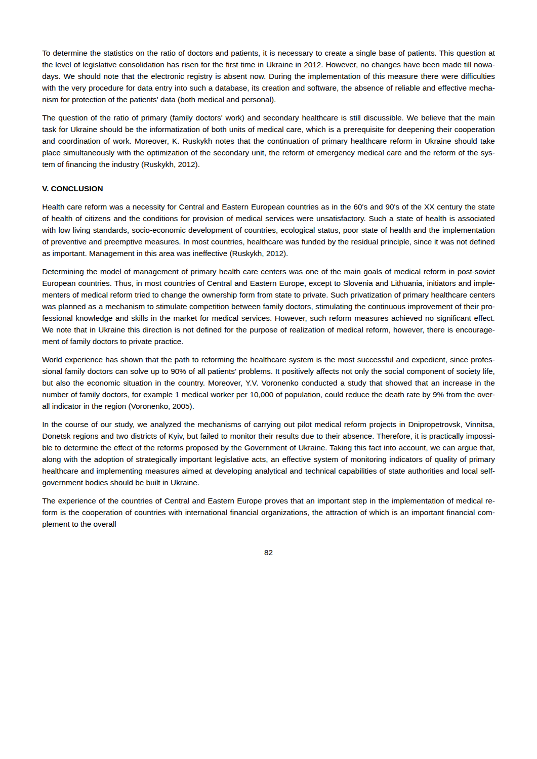To determine the statistics on the ratio of doctors and patients, it is necessary to create a single base of patients. This question at the level of legislative consolidation has risen for the first time in Ukraine in 2012. However, no changes have been made till nowadays. We should note that the electronic registry is absent now. During the implementation of this measure there were difficulties with the very procedure for data entry into such a database, its creation and software, the absence of reliable and effective mechanism for protection of the patients' data (both medical and personal).
The question of the ratio of primary (family doctors' work) and secondary healthcare is still discussible. We believe that the main task for Ukraine should be the informatization of both units of medical care, which is a prerequisite for deepening their cooperation and coordination of work. Moreover, K. Ruskykh notes that the continuation of primary healthcare reform in Ukraine should take place simultaneously with the optimization of the secondary unit, the reform of emergency medical care and the reform of the system of financing the industry (Ruskykh, 2012).
V. CONCLUSION
Health care reform was a necessity for Central and Eastern European countries as in the 60's and 90's of the XX century the state of health of citizens and the conditions for provision of medical services were unsatisfactory. Such a state of health is associated with low living standards, socio-economic development of countries, ecological status, poor state of health and the implementation of preventive and preemptive measures. In most countries, healthcare was funded by the residual principle, since it was not defined as important. Management in this area was ineffective (Ruskykh, 2012).
Determining the model of management of primary health care centers was one of the main goals of medical reform in post-soviet European countries. Thus, in most countries of Central and Eastern Europe, except to Slovenia and Lithuania, initiators and implementers of medical reform tried to change the ownership form from state to private. Such privatization of primary healthcare centers was planned as a mechanism to stimulate competition between family doctors, stimulating the continuous improvement of their professional knowledge and skills in the market for medical services. However, such reform measures achieved no significant effect. We note that in Ukraine this direction is not defined for the purpose of realization of medical reform, however, there is encouragement of family doctors to private practice.
World experience has shown that the path to reforming the healthcare system is the most successful and expedient, since professional family doctors can solve up to 90% of all patients' problems. It positively affects not only the social component of society life, but also the economic situation in the country. Moreover, Y.V. Voronenko conducted a study that showed that an increase in the number of family doctors, for example 1 medical worker per 10,000 of population, could reduce the death rate by 9% from the overall indicator in the region (Voronenko, 2005).
In the course of our study, we analyzed the mechanisms of carrying out pilot medical reform projects in Dnipropetrovsk, Vinnitsa, Donetsk regions and two districts of Kyiv, but failed to monitor their results due to their absence. Therefore, it is practically impossible to determine the effect of the reforms proposed by the Government of Ukraine. Taking this fact into account, we can argue that, along with the adoption of strategically important legislative acts, an effective system of monitoring indicators of quality of primary healthcare and implementing measures aimed at developing analytical and technical capabilities of state authorities and local self-government bodies should be built in Ukraine.
The experience of the countries of Central and Eastern Europe proves that an important step in the implementation of medical reform is the cooperation of countries with international financial organizations, the attraction of which is an important financial complement to the overall
82